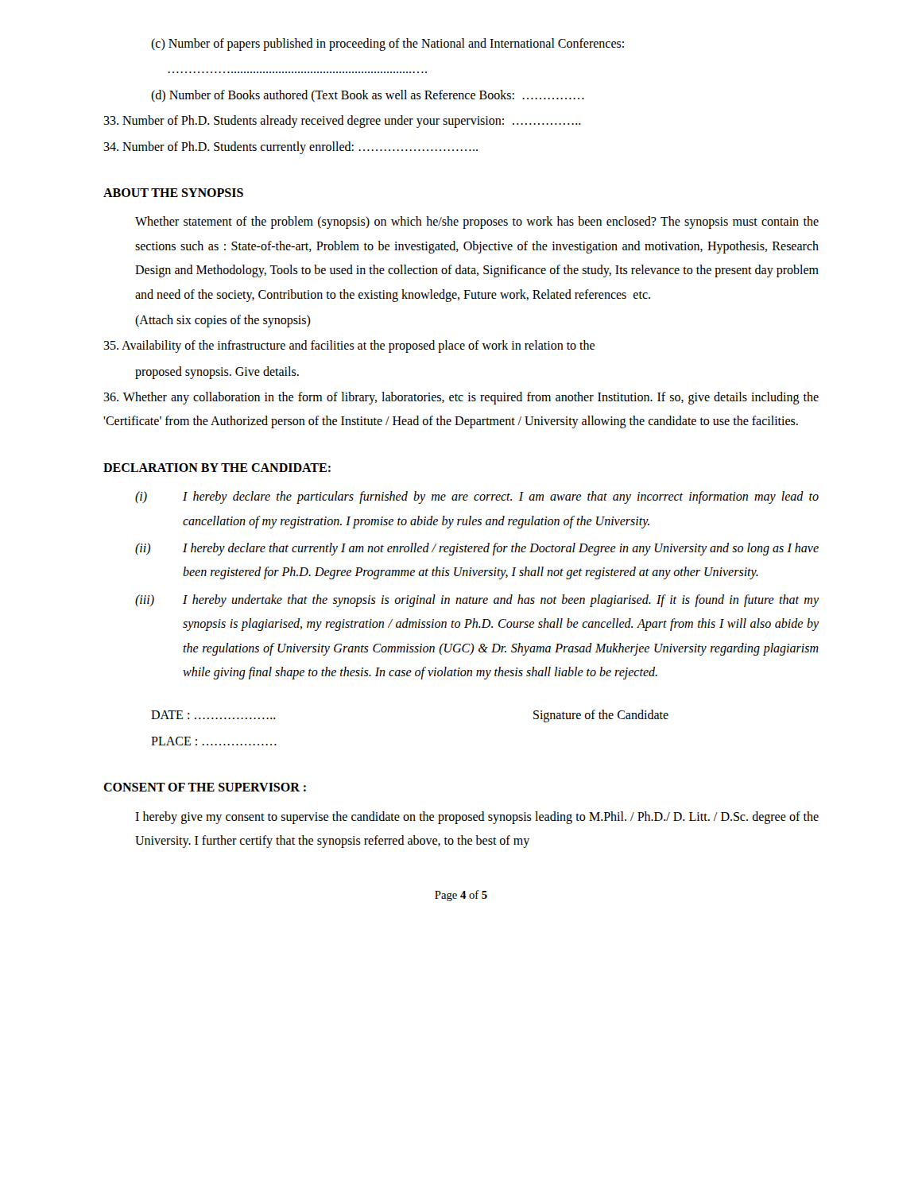(c) Number of papers published in proceeding of the National and International Conferences:
…………….........................................................….
(d) Number of Books authored (Text Book as well as Reference Books: ……………
33. Number of Ph.D. Students already received degree under your supervision: ……………..
34. Number of Ph.D. Students currently enrolled: ………………………..
ABOUT THE SYNOPSIS
Whether statement of the problem (synopsis) on which he/she proposes to work has been enclosed? The synopsis must contain the sections such as : State-of-the-art, Problem to be investigated, Objective of the investigation and motivation, Hypothesis, Research Design and Methodology, Tools to be used in the collection of data, Significance of the study, Its relevance to the present day problem and need of the society, Contribution to the existing knowledge, Future work, Related references etc.
(Attach six copies of the synopsis)
35. Availability of the infrastructure and facilities at the proposed place of work in relation to the
proposed synopsis. Give details.
36. Whether any collaboration in the form of library, laboratories, etc is required from another Institution. If so, give details including the 'Certificate' from the Authorized person of the Institute / Head of the Department / University allowing the candidate to use the facilities.
DECLARATION BY THE CANDIDATE:
(i) I hereby declare the particulars furnished by me are correct. I am aware that any incorrect information may lead to cancellation of my registration. I promise to abide by rules and regulation of the University.
(ii) I hereby declare that currently I am not enrolled / registered for the Doctoral Degree in any University and so long as I have been registered for Ph.D. Degree Programme at this University, I shall not get registered at any other University.
(iii) I hereby undertake that the synopsis is original in nature and has not been plagiarised. If it is found in future that my synopsis is plagiarised, my registration / admission to Ph.D. Course shall be cancelled. Apart from this I will also abide by the regulations of University Grants Commission (UGC) & Dr. Shyama Prasad Mukherjee University regarding plagiarism while giving final shape to the thesis. In case of violation my thesis shall liable to be rejected.
DATE : ………………..Signature of the Candidate
PLACE : ………………
CONSENT OF THE SUPERVISOR :
I hereby give my consent to supervise the candidate on the proposed synopsis leading to M.Phil. / Ph.D./ D. Litt. / D.Sc. degree of the University. I further certify that the synopsis referred above, to the best of my
Page 4 of 5